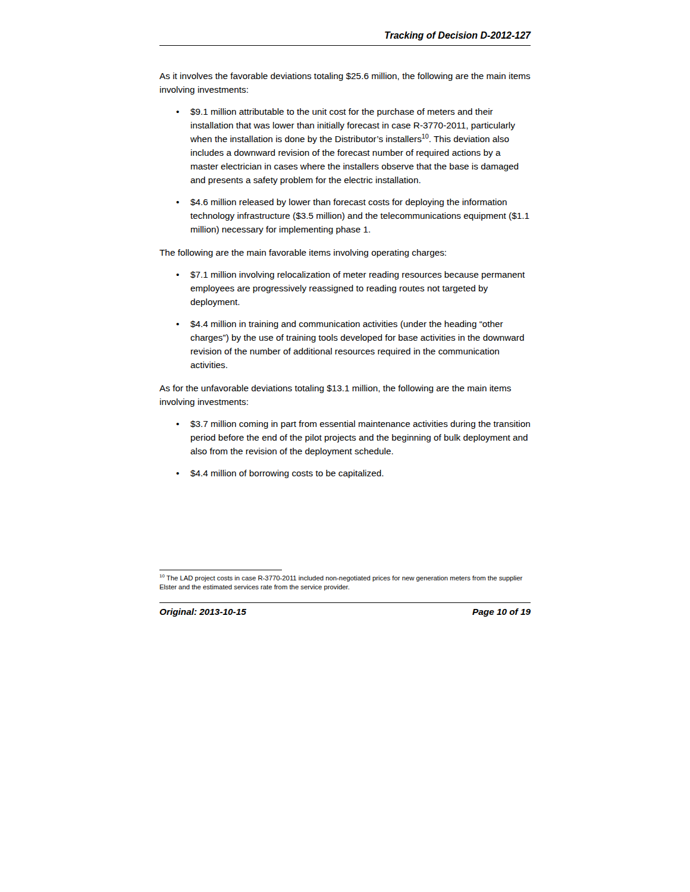Tracking of Decision D-2012-127
As it involves the favorable deviations totaling $25.6 million, the following are the main items involving investments:
$9.1 million attributable to the unit cost for the purchase of meters and their installation that was lower than initially forecast in case R-3770-2011, particularly when the installation is done by the Distributor’s installers10. This deviation also includes a downward revision of the forecast number of required actions by a master electrician in cases where the installers observe that the base is damaged and presents a safety problem for the electric installation.
$4.6 million released by lower than forecast costs for deploying the information technology infrastructure ($3.5 million) and the telecommunications equipment ($1.1 million) necessary for implementing phase 1.
The following are the main favorable items involving operating charges:
$7.1 million involving relocalization of meter reading resources because permanent employees are progressively reassigned to reading routes not targeted by deployment.
$4.4 million in training and communication activities (under the heading “other charges”) by the use of training tools developed for base activities in the downward revision of the number of additional resources required in the communication activities.
As for the unfavorable deviations totaling $13.1 million, the following are the main items involving investments:
$3.7 million coming in part from essential maintenance activities during the transition period before the end of the pilot projects and the beginning of bulk deployment and also from the revision of the deployment schedule.
$4.4 million of borrowing costs to be capitalized.
10 The LAD project costs in case R-3770-2011 included non-negotiated prices for new generation meters from the supplier Elster and the estimated services rate from the service provider.
Original: 2013-10-15 Page 10 of 19